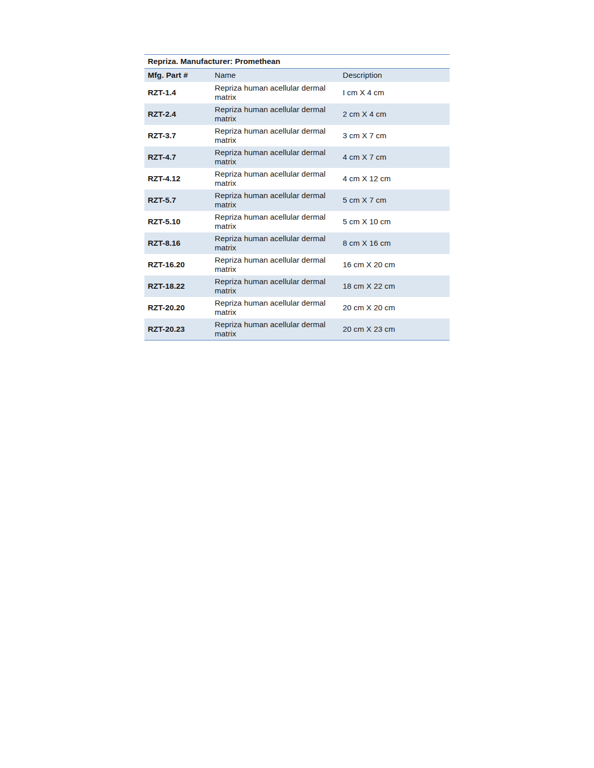| Repriza. Manufacturer: Promethean |
| Mfg. Part # | Name | Description |
| RZT-1.4 | Repriza human acellular dermal matrix | I cm X 4 cm |
| RZT-2.4 | Repriza human acellular dermal matrix | 2 cm X 4 cm |
| RZT-3.7 | Repriza human acellular dermal matrix | 3 cm X 7 cm |
| RZT-4.7 | Repriza human acellular dermal matrix | 4 cm X 7 cm |
| RZT-4.12 | Repriza human acellular dermal matrix | 4 cm X 12 cm |
| RZT-5.7 | Repriza human acellular dermal matrix | 5 cm X 7 cm |
| RZT-5.10 | Repriza human acellular dermal matrix | 5 cm X 10 cm |
| RZT-8.16 | Repriza human acellular dermal matrix | 8 cm X 16 cm |
| RZT-16.20 | Repriza human acellular dermal matrix | 16 cm X 20 cm |
| RZT-18.22 | Repriza human acellular dermal matrix | 18 cm X 22 cm |
| RZT-20.20 | Repriza human acellular dermal matrix | 20 cm X 20 cm |
| RZT-20.23 | Repriza human acellular dermal matrix | 20 cm X 23 cm |